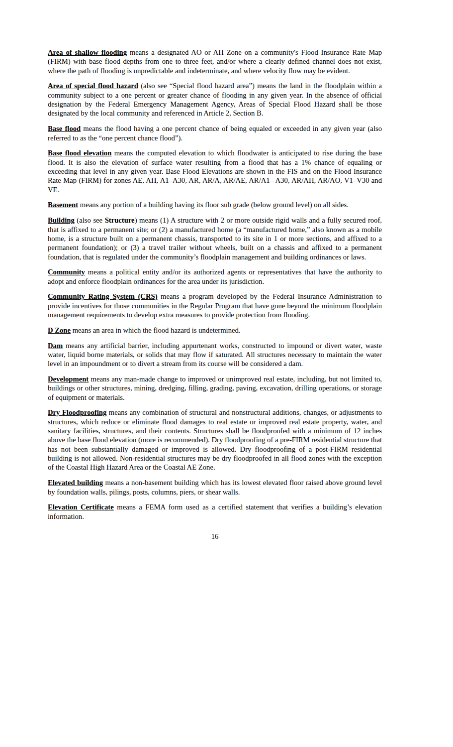Area of shallow flooding means a designated AO or AH Zone on a community's Flood Insurance Rate Map (FIRM) with base flood depths from one to three feet, and/or where a clearly defined channel does not exist, where the path of flooding is unpredictable and indeterminate, and where velocity flow may be evident.
Area of special flood hazard (also see “Special flood hazard area”) means the land in the floodplain within a community subject to a one percent or greater chance of flooding in any given year. In the absence of official designation by the Federal Emergency Management Agency, Areas of Special Flood Hazard shall be those designated by the local community and referenced in Article 2, Section B.
Base flood means the flood having a one percent chance of being equaled or exceeded in any given year (also referred to as the “one percent chance flood”).
Base flood elevation means the computed elevation to which floodwater is anticipated to rise during the base flood. It is also the elevation of surface water resulting from a flood that has a 1% chance of equaling or exceeding that level in any given year. Base Flood Elevations are shown in the FIS and on the Flood Insurance Rate Map (FIRM) for zones AE, AH, A1–A30, AR, AR/A, AR/AE, AR/A1– A30, AR/AH, AR/AO, V1–V30 and VE.
Basement means any portion of a building having its floor sub grade (below ground level) on all sides.
Building (also see Structure) means (1) A structure with 2 or more outside rigid walls and a fully secured roof, that is affixed to a permanent site; or (2) a manufactured home (a “manufactured home,” also known as a mobile home, is a structure built on a permanent chassis, transported to its site in 1 or more sections, and affixed to a permanent foundation); or (3) a travel trailer without wheels, built on a chassis and affixed to a permanent foundation, that is regulated under the community’s floodplain management and building ordinances or laws.
Community means a political entity and/or its authorized agents or representatives that have the authority to adopt and enforce floodplain ordinances for the area under its jurisdiction.
Community Rating System (CRS) means a program developed by the Federal Insurance Administration to provide incentives for those communities in the Regular Program that have gone beyond the minimum floodplain management requirements to develop extra measures to provide protection from flooding.
D Zone means an area in which the flood hazard is undetermined.
Dam means any artificial barrier, including appurtenant works, constructed to impound or divert water, waste water, liquid borne materials, or solids that may flow if saturated. All structures necessary to maintain the water level in an impoundment or to divert a stream from its course will be considered a dam.
Development means any man-made change to improved or unimproved real estate, including, but not limited to, buildings or other structures, mining, dredging, filling, grading, paving, excavation, drilling operations, or storage of equipment or materials.
Dry Floodproofing means any combination of structural and nonstructural additions, changes, or adjustments to structures, which reduce or eliminate flood damages to real estate or improved real estate property, water, and sanitary facilities, structures, and their contents. Structures shall be floodproofed with a minimum of 12 inches above the base flood elevation (more is recommended). Dry floodproofing of a pre-FIRM residential structure that has not been substantially damaged or improved is allowed. Dry floodproofing of a post-FIRM residential building is not allowed. Non-residential structures may be dry floodproofed in all flood zones with the exception of the Coastal High Hazard Area or the Coastal AE Zone.
Elevated building means a non-basement building which has its lowest elevated floor raised above ground level by foundation walls, pilings, posts, columns, piers, or shear walls.
Elevation Certificate means a FEMA form used as a certified statement that verifies a building’s elevation information.
16